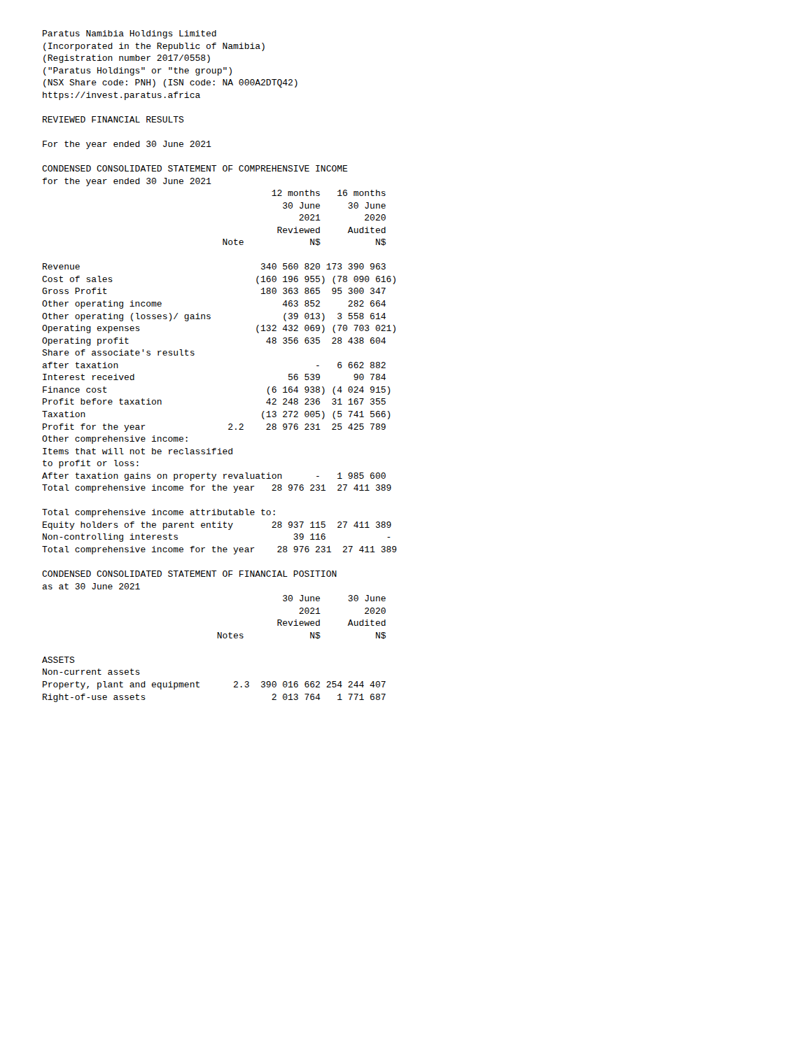Paratus Namibia Holdings Limited
(Incorporated in the Republic of Namibia)
(Registration number 2017/0558)
("Paratus Holdings" or "the group")
(NSX Share code: PNH) (ISN code: NA 000A2DTQ42)
https://invest.paratus.africa
REVIEWED FINANCIAL RESULTS
For the year ended 30 June 2021
CONDENSED CONSOLIDATED STATEMENT OF COMPREHENSIVE INCOME
for the year ended 30 June 2021
                                          12 months   16 months
                                            30 June     30 June
                                               2021        2020
                                           Reviewed     Audited
                                 Note            N$          N$

Revenue                                 340 560 820 173 390 963
Cost of sales                          (160 196 955) (78 090 616)
Gross Profit                            180 363 865  95 300 347
Other operating income                      463 852     282 664
Other operating (losses)/ gains             (39 013)  3 558 614
Operating expenses                     (132 432 069) (70 703 021)
Operating profit                         48 356 635  28 438 604
Share of associate's results
after taxation                                    -   6 662 882
Interest received                            56 539      90 784
Finance cost                             (6 164 938) (4 024 915)
Profit before taxation                   42 248 236  31 167 355
Taxation                                (13 272 005) (5 741 566)
Profit for the year               2.2    28 976 231  25 425 789
Other comprehensive income:
Items that will not be reclassified
to profit or loss:
After taxation gains on property revaluation      -   1 985 600
Total comprehensive income for the year   28 976 231  27 411 389

Total comprehensive income attributable to:
Equity holders of the parent entity       28 937 115  27 411 389
Non-controlling interests                     39 116           -
Total comprehensive income for the year    28 976 231  27 411 389
CONDENSED CONSOLIDATED STATEMENT OF FINANCIAL POSITION
as at 30 June 2021
                                            30 June     30 June
                                               2021        2020
                                           Reviewed     Audited
                                Notes            N$          N$

ASSETS
Non-current assets
Property, plant and equipment      2.3  390 016 662 254 244 407
Right-of-use assets                       2 013 764   1 771 687